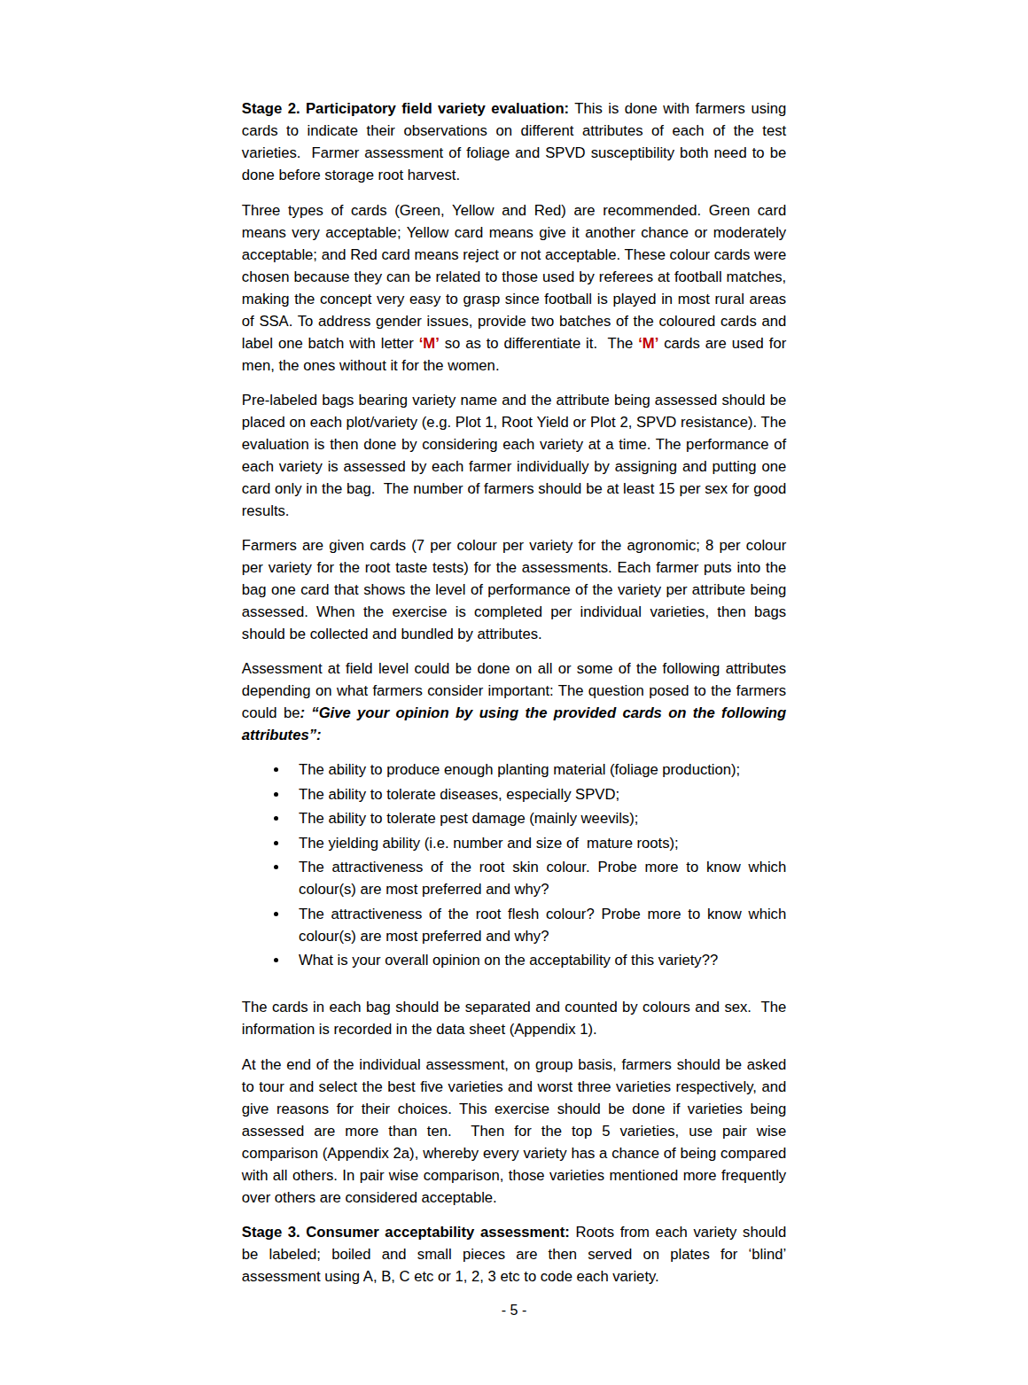Stage 2. Participatory field variety evaluation: This is done with farmers using cards to indicate their observations on different attributes of each of the test varieties. Farmer assessment of foliage and SPVD susceptibility both need to be done before storage root harvest.
Three types of cards (Green, Yellow and Red) are recommended. Green card means very acceptable; Yellow card means give it another chance or moderately acceptable; and Red card means reject or not acceptable. These colour cards were chosen because they can be related to those used by referees at football matches, making the concept very easy to grasp since football is played in most rural areas of SSA. To address gender issues, provide two batches of the coloured cards and label one batch with letter ‘M’ so as to differentiate it. The ‘M’ cards are used for men, the ones without it for the women.
Pre-labeled bags bearing variety name and the attribute being assessed should be placed on each plot/variety (e.g. Plot 1, Root Yield or Plot 2, SPVD resistance). The evaluation is then done by considering each variety at a time. The performance of each variety is assessed by each farmer individually by assigning and putting one card only in the bag. The number of farmers should be at least 15 per sex for good results.
Farmers are given cards (7 per colour per variety for the agronomic; 8 per colour per variety for the root taste tests) for the assessments. Each farmer puts into the bag one card that shows the level of performance of the variety per attribute being assessed. When the exercise is completed per individual varieties, then bags should be collected and bundled by attributes.
Assessment at field level could be done on all or some of the following attributes depending on what farmers consider important: The question posed to the farmers could be: “Give your opinion by using the provided cards on the following attributes”:
The ability to produce enough planting material (foliage production);
The ability to tolerate diseases, especially SPVD;
The ability to tolerate pest damage (mainly weevils);
The yielding ability (i.e. number and size of mature roots);
The attractiveness of the root skin colour. Probe more to know which colour(s) are most preferred and why?
The attractiveness of the root flesh colour? Probe more to know which colour(s) are most preferred and why?
What is your overall opinion on the acceptability of this variety??
The cards in each bag should be separated and counted by colours and sex. The information is recorded in the data sheet (Appendix 1).
At the end of the individual assessment, on group basis, farmers should be asked to tour and select the best five varieties and worst three varieties respectively, and give reasons for their choices. This exercise should be done if varieties being assessed are more than ten. Then for the top 5 varieties, use pair wise comparison (Appendix 2a), whereby every variety has a chance of being compared with all others. In pair wise comparison, those varieties mentioned more frequently over others are considered acceptable.
Stage 3. Consumer acceptability assessment: Roots from each variety should be labeled; boiled and small pieces are then served on plates for ‘blind’ assessment using A, B, C etc or 1, 2, 3 etc to code each variety.
- 5 -